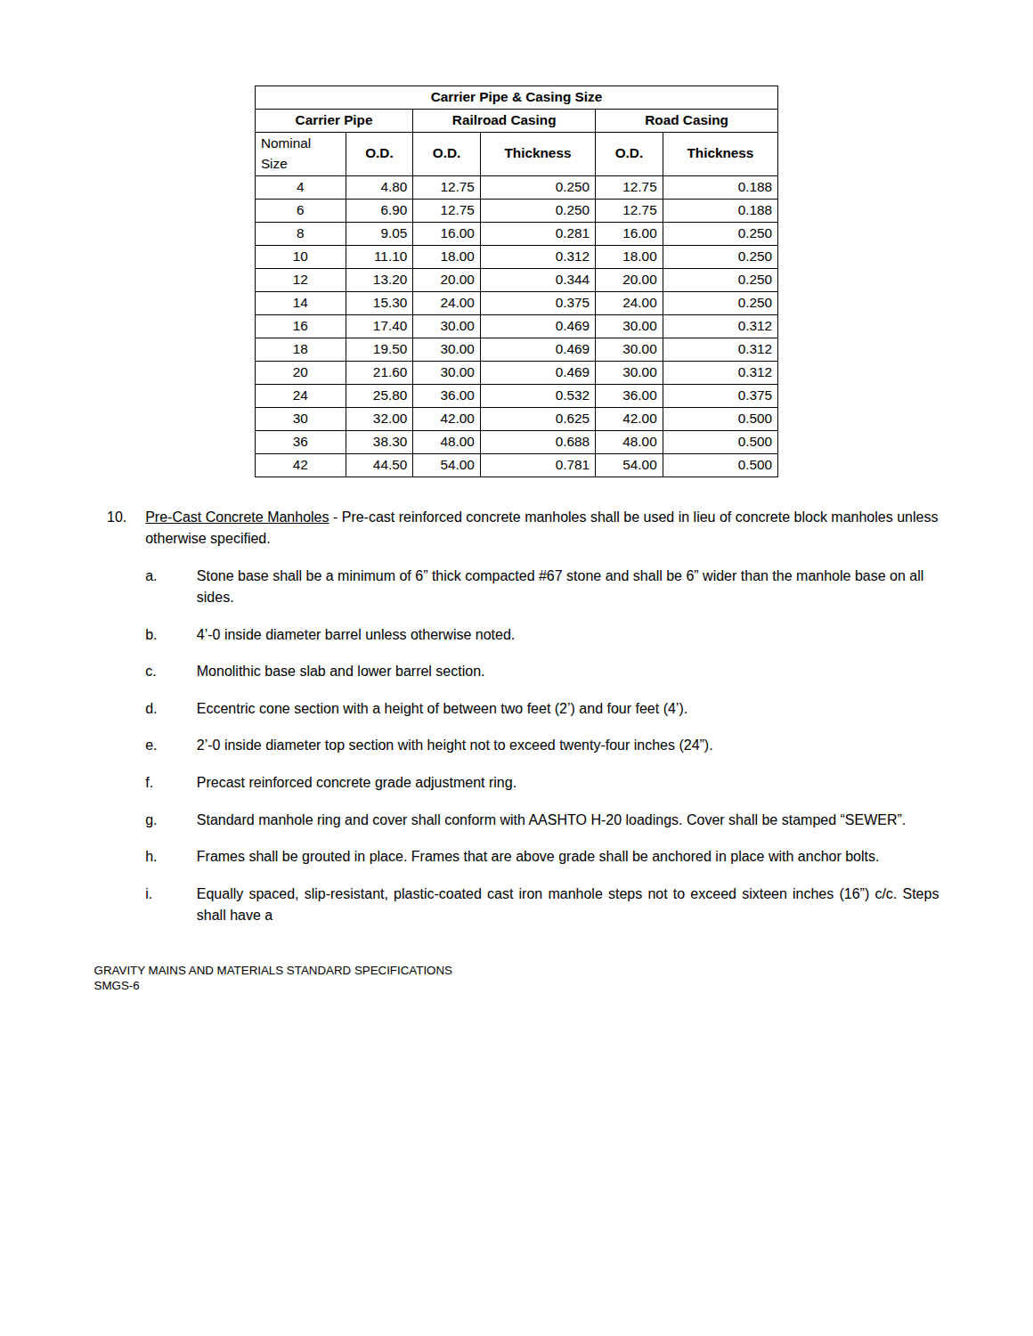| Carrier Pipe & Casing Size |
| --- |
| Carrier Pipe | Railroad Casing | Road Casing |
| Nominal Size | O.D. | O.D. | Thickness | O.D. | Thickness |
| 4 | 4.80 | 12.75 | 0.250 | 12.75 | 0.188 |
| 6 | 6.90 | 12.75 | 0.250 | 12.75 | 0.188 |
| 8 | 9.05 | 16.00 | 0.281 | 16.00 | 0.250 |
| 10 | 11.10 | 18.00 | 0.312 | 18.00 | 0.250 |
| 12 | 13.20 | 20.00 | 0.344 | 20.00 | 0.250 |
| 14 | 15.30 | 24.00 | 0.375 | 24.00 | 0.250 |
| 16 | 17.40 | 30.00 | 0.469 | 30.00 | 0.312 |
| 18 | 19.50 | 30.00 | 0.469 | 30.00 | 0.312 |
| 20 | 21.60 | 30.00 | 0.469 | 30.00 | 0.312 |
| 24 | 25.80 | 36.00 | 0.532 | 36.00 | 0.375 |
| 30 | 32.00 | 42.00 | 0.625 | 42.00 | 0.500 |
| 36 | 38.30 | 48.00 | 0.688 | 48.00 | 0.500 |
| 42 | 44.50 | 54.00 | 0.781 | 54.00 | 0.500 |
10. Pre-Cast Concrete Manholes - Pre-cast reinforced concrete manholes shall be used in lieu of concrete block manholes unless otherwise specified.
a. Stone base shall be a minimum of 6” thick compacted #67 stone and shall be 6” wider than the manhole base on all sides.
b. 4’-0 inside diameter barrel unless otherwise noted.
c. Monolithic base slab and lower barrel section.
d. Eccentric cone section with a height of between two feet (2’) and four feet (4’).
e. 2’-0 inside diameter top section with height not to exceed twenty-four inches (24”).
f. Precast reinforced concrete grade adjustment ring.
g. Standard manhole ring and cover shall conform with AASHTO H-20 loadings. Cover shall be stamped “SEWER”.
h. Frames shall be grouted in place. Frames that are above grade shall be anchored in place with anchor bolts.
i. Equally spaced, slip-resistant, plastic-coated cast iron manhole steps not to exceed sixteen inches (16”) c/c. Steps shall have a
GRAVITY MAINS AND MATERIALS STANDARD SPECIFICATIONS
SMGS-6